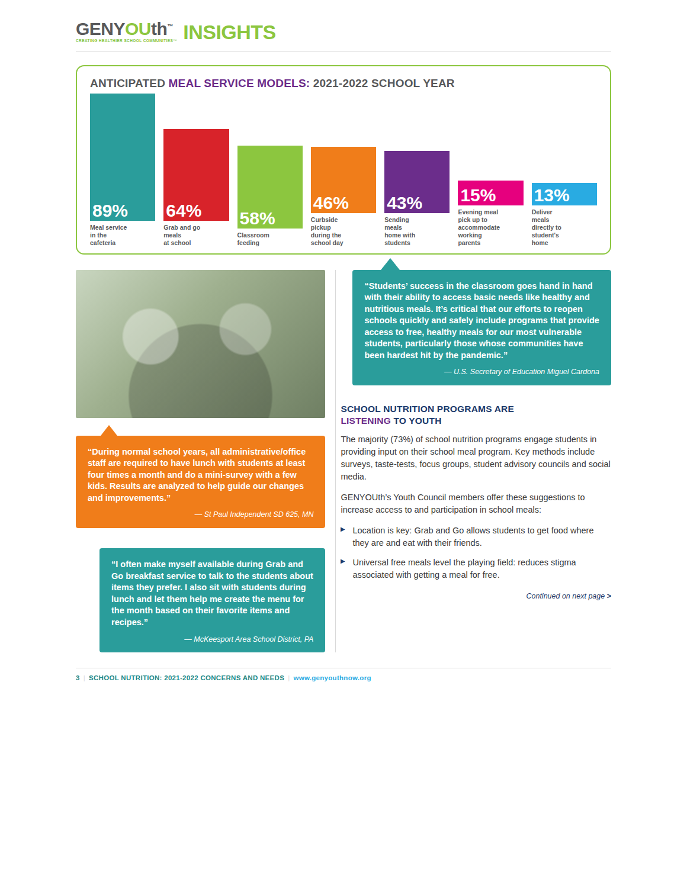GENYOUth™
Creating Healthier School Communities™
INSIGHTS
ANTICIPATED MEAL SERVICE MODELS: 2021-2022 SCHOOL YEAR
89%
Meal service
in the
cafeteria
64%
Grab and go
meals
at school
58%
Classroom
feeding
46%
Curbside
pickup
during the
school day
43%
Sending
meals
home with
students
15%
Evening meal
pick up to
accommodate
working
parents
13%
Deliver
meals
directly to
student's
home
“During normal school years, all administrative/office staff are required to have lunch with students at least four times a month and do a mini-survey with a few kids. Results are analyzed to help guide our changes and improvements.” — St Paul Independent SD 625, MN
“I often make myself available during Grab and Go breakfast service to talk to the students about items they prefer. I also sit with students during lunch and let them help me create the menu for the month based on their favorite items and recipes.” — McKeesport Area School District, PA
“Students’ success in the classroom goes hand in hand with their ability to access basic needs like healthy and nutritious meals. It’s critical that our efforts to reopen schools quickly and safely include programs that provide access to free, healthy meals for our most vulnerable students, particularly those whose communities have been hardest hit by the pandemic.” — U.S. Secretary of Education Miguel Cardona
SCHOOL NUTRITION PROGRAMS ARE
LISTENING TO YOUTH
The majority (73%) of school nutrition programs engage students in providing input on their school meal program. Key methods include surveys, taste-tests, focus groups, student advisory councils and social media.
GENYOUth’s Youth Council members offer these suggestions to increase access to and participation in school meals:
Location is key: Grab and Go allows students to get food where they are and eat with their friends.
Universal free meals level the playing field: reduces stigma associated with getting a meal for free.
Continued on next page >
3|SCHOOL NUTRITION: 2021-2022 CONCERNS AND NEEDS|www.genyouthnow.org